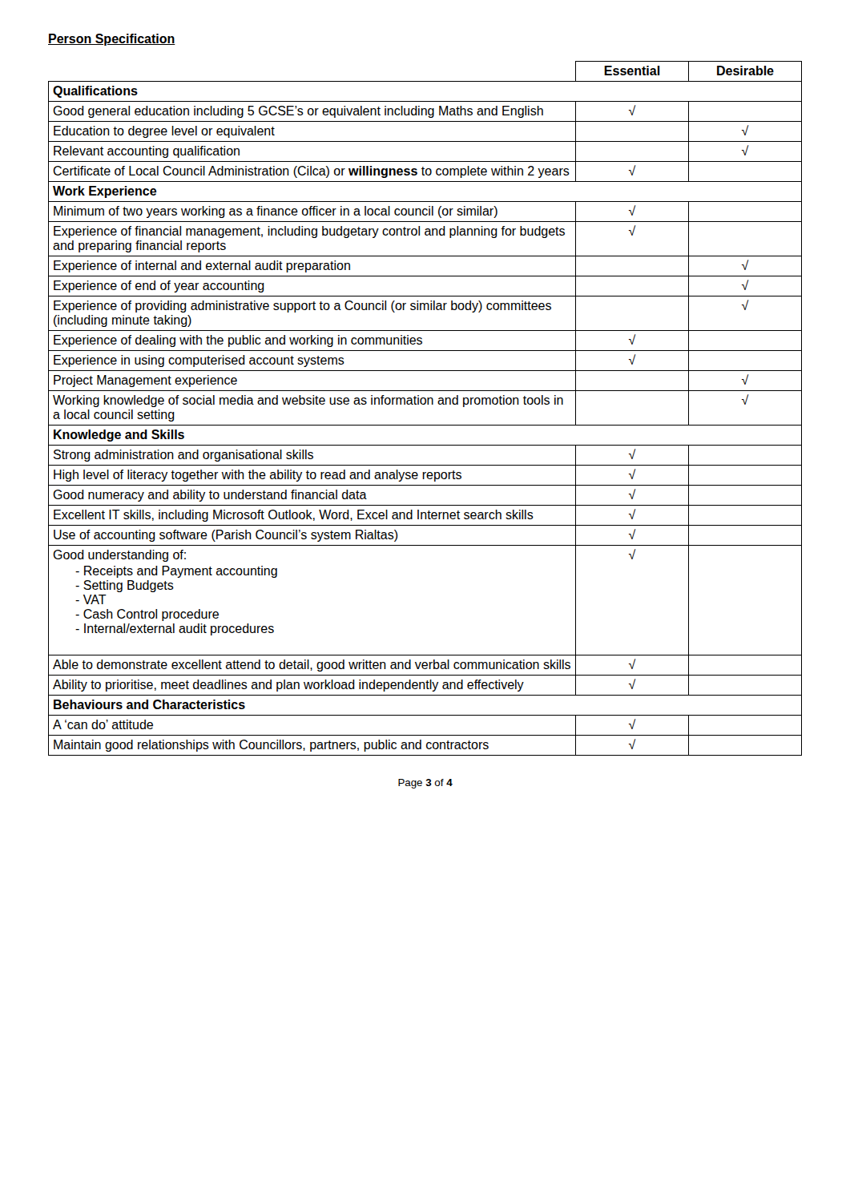Person Specification
| | Essential | Desirable |
| --- | --- | --- |
| Qualifications |
| Good general education including 5 GCSE’s or equivalent including Maths and English | √ | |
| Education to degree level or equivalent | | √ |
| Relevant accounting qualification | | √ |
| Certificate of Local Council Administration (Cilca) or willingness to complete within 2 years | √ | |
| Work Experience |
| Minimum of two years working as a finance officer in a local council (or similar) | √ | |
| Experience of financial management, including budgetary control and planning for budgets and preparing financial reports | √ | |
| Experience of internal and external audit preparation | | √ |
| Experience of end of year accounting | | √ |
| Experience of providing administrative support to a Council (or similar body) committees (including minute taking) | | √ |
| Experience of dealing with the public and working in communities | √ | |
| Experience in using computerised account systems | √ | |
| Project Management experience | | √ |
| Working knowledge of social media and website use as information and promotion tools in a local council setting | | √ |
| Knowledge and Skills |
| Strong administration and organisational skills | √ | |
| High level of literacy together with the ability to read and analyse reports | √ | |
| Good numeracy and ability to understand financial data | √ | |
| Excellent IT skills, including Microsoft Outlook, Word, Excel and Internet search skills | √ | |
| Use of accounting software (Parish Council’s system Rialtas) | √ | |
| Good understanding of: Receipts and Payment accounting Setting Budgets VAT Cash Control procedure Internal/external audit procedures | √ | |
| Able to demonstrate excellent attend to detail, good written and verbal communication skills | √ | |
| Ability to prioritise, meet deadlines and plan workload independently and effectively | √ | |
| Behaviours and Characteristics |
| A ‘can do’ attitude | √ | |
| Maintain good relationships with Councillors, partners, public and contractors | √ | |
Page 3 of 4